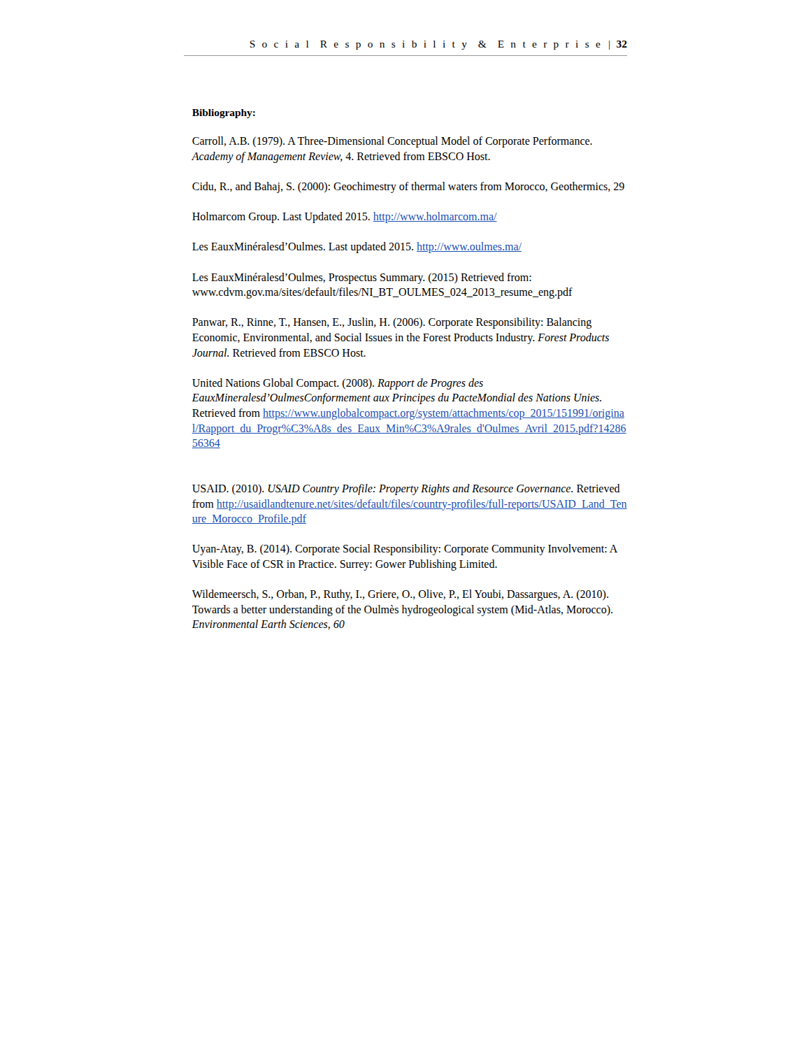S o c i a l R e s p o n s i b i l i t y & E n t e r p r i s e | 32
Bibliography:
Carroll, A.B. (1979). A Three-Dimensional Conceptual Model of Corporate Performance. Academy of Management Review, 4. Retrieved from EBSCO Host.
Cidu, R., and Bahaj, S. (2000): Geochimestry of thermal waters from Morocco, Geothermics, 29
Holmarcom Group. Last Updated 2015. http://www.holmarcom.ma/
Les EauxMinéralesd’Oulmes. Last updated 2015. http://www.oulmes.ma/
Les EauxMinéralesd’Oulmes, Prospectus Summary. (2015) Retrieved from: www.cdvm.gov.ma/sites/default/files/NI_BT_OULMES_024_2013_resume_eng.pdf
Panwar, R., Rinne, T., Hansen, E., Juslin, H. (2006). Corporate Responsibility: Balancing Economic, Environmental, and Social Issues in the Forest Products Industry. Forest Products Journal. Retrieved from EBSCO Host.
United Nations Global Compact. (2008). Rapport de Progres des EauxMineralesd’OulmesConformement aux Principes du PacteMondial des Nations Unies. Retrieved from https://www.unglobalcompact.org/system/attachments/cop_2015/151991/original/Rapport_du_Progr%C3%A8s_des_Eaux_Min%C3%A9rales_d'Oulmes_Avril_2015.pdf?1428656364
USAID. (2010). USAID Country Profile: Property Rights and Resource Governance. Retrieved from http://usaidlandtenure.net/sites/default/files/country-profiles/full-reports/USAID_Land_Tenure_Morocco_Profile.pdf
Uyan-Atay, B. (2014). Corporate Social Responsibility: Corporate Community Involvement: A Visible Face of CSR in Practice. Surrey: Gower Publishing Limited.
Wildemeersch, S., Orban, P., Ruthy, I., Griere, O., Olive, P., El Youbi, Dassargues, A. (2010). Towards a better understanding of the Oulmès hydrogeological system (Mid-Atlas, Morocco). Environmental Earth Sciences, 60